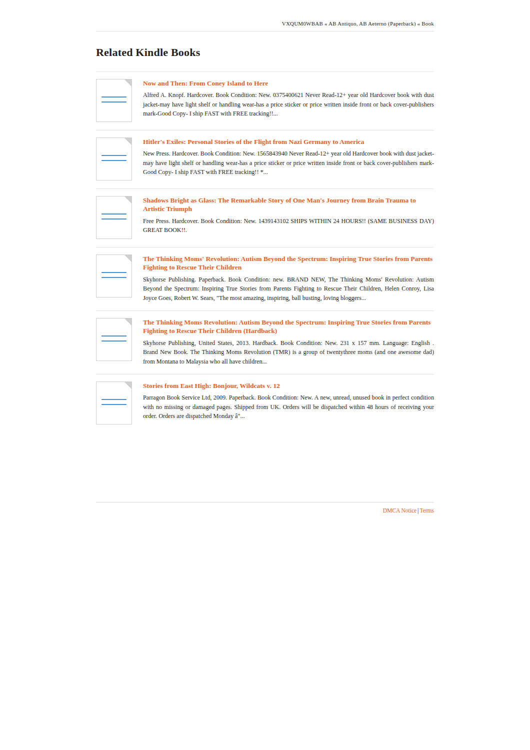VXQUM0WBAB « AB Antiquo, AB Aeterno (Paperback) « Book
Related Kindle Books
Now and Then: From Coney Island to Here
Alfred A. Knopf. Hardcover. Book Condition: New. 0375400621 Never Read-12+ year old Hardcover book with dust jacket-may have light shelf or handling wear-has a price sticker or price written inside front or back cover-publishers mark-Good Copy- I ship FAST with FREE tracking!!...
Hitler's Exiles: Personal Stories of the Flight from Nazi Germany to America
New Press. Hardcover. Book Condition: New. 1565843940 Never Read-12+ year old Hardcover book with dust jacket-may have light shelf or handling wear-has a price sticker or price written inside front or back cover-publishers mark-Good Copy- I ship FAST with FREE tracking!! *...
Shadows Bright as Glass: The Remarkable Story of One Man's Journey from Brain Trauma to Artistic Triumph
Free Press. Hardcover. Book Condition: New. 1439143102 SHIPS WITHIN 24 HOURS!! (SAME BUSINESS DAY) GREAT BOOK!!.
The Thinking Moms' Revolution: Autism Beyond the Spectrum: Inspiring True Stories from Parents Fighting to Rescue Their Children
Skyhorse Publishing. Paperback. Book Condition: new. BRAND NEW, The Thinking Moms' Revolution: Autism Beyond the Spectrum: Inspiring True Stories from Parents Fighting to Rescue Their Children, Helen Conroy, Lisa Joyce Goes, Robert W. Sears, "The most amazing, inspiring, ball busting, loving bloggers...
The Thinking Moms Revolution: Autism Beyond the Spectrum: Inspiring True Stories from Parents Fighting to Rescue Their Children (Hardback)
Skyhorse Publishing, United States, 2013. Hardback. Book Condition: New. 231 x 157 mm. Language: English . Brand New Book. The Thinking Moms Revolution (TMR) is a group of twentythree moms (and one awesome dad) from Montana to Malaysia who all have children...
Stories from East High: Bonjour, Wildcats v. 12
Parragon Book Service Ltd, 2009. Paperback. Book Condition: New. A new, unread, unused book in perfect condition with no missing or damaged pages. Shipped from UK. Orders will be dispatched within 48 hours of receiving your order. Orders are dispatched Monday â"...
DMCA Notice|Terms